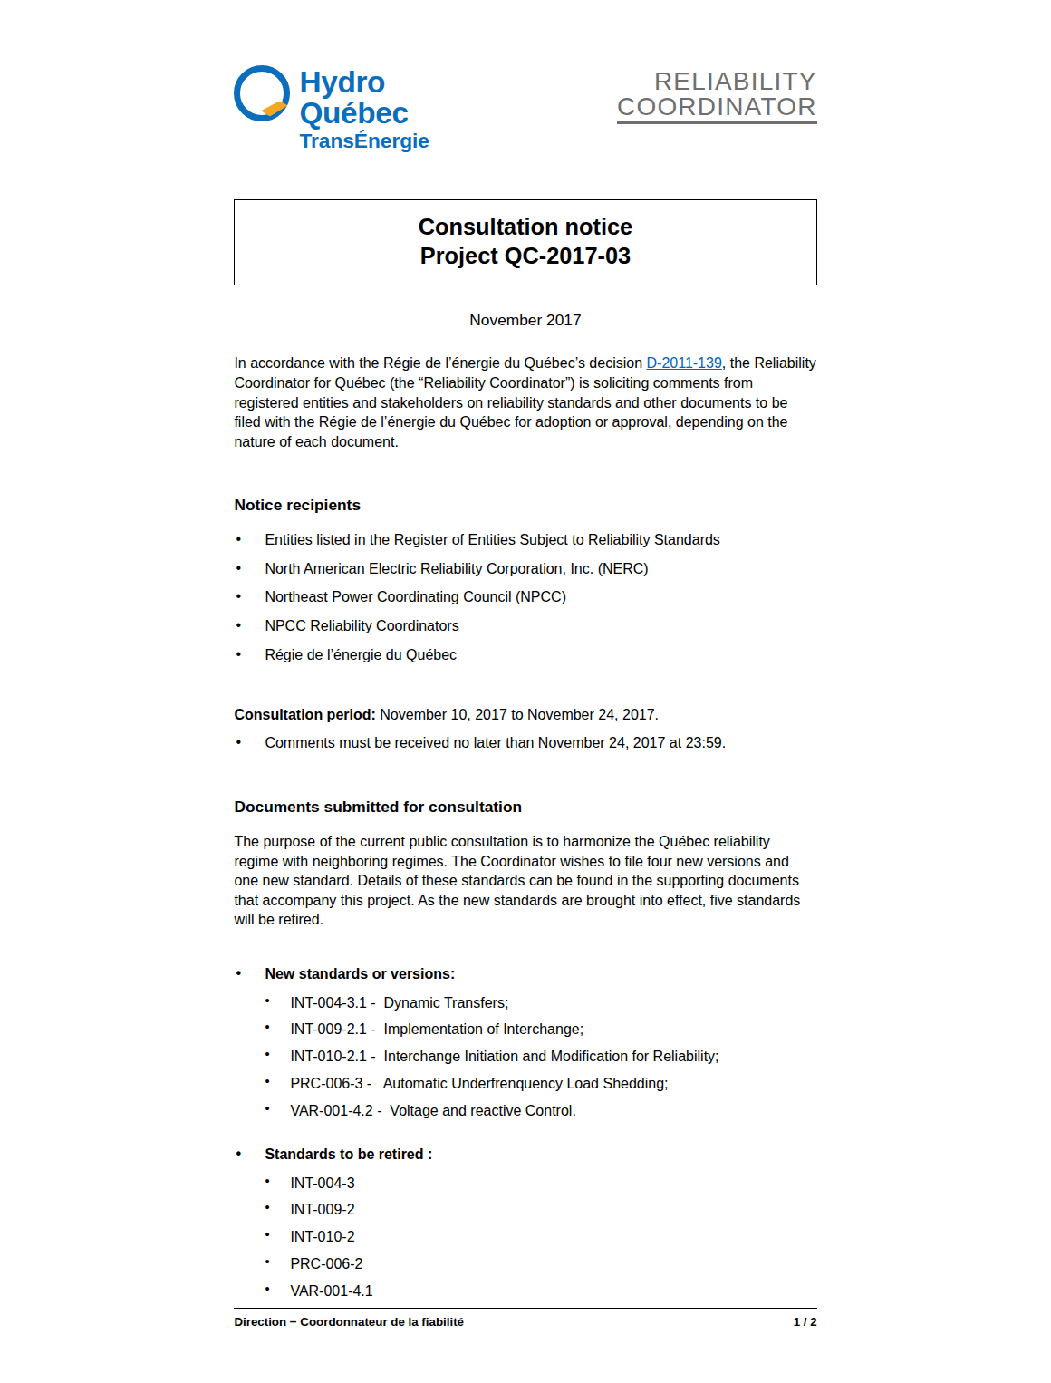Hydro Québec TransÉnergie
RELIABILITY COORDINATOR
Consultation notice
Project QC-2017-03
November 2017
In accordance with the Régie de l’énergie du Québec’s decision D-2011-139, the Reliability Coordinator for Québec (the “Reliability Coordinator”) is soliciting comments from registered entities and stakeholders on reliability standards and other documents to be filed with the Régie de l’énergie du Québec for adoption or approval, depending on the nature of each document.
Notice recipients
Entities listed in the Register of Entities Subject to Reliability Standards
North American Electric Reliability Corporation, Inc. (NERC)
Northeast Power Coordinating Council (NPCC)
NPCC Reliability Coordinators
Régie de l’énergie du Québec
Consultation period: November 10, 2017 to November 24, 2017.
Comments must be received no later than November 24, 2017 at 23:59.
Documents submitted for consultation
The purpose of the current public consultation is to harmonize the Québec reliability regime with neighboring regimes. The Coordinator wishes to file four new versions and one new standard. Details of these standards can be found in the supporting documents that accompany this project. As the new standards are brought into effect, five standards will be retired.
New standards or versions:
INT-004-3.1 - Dynamic Transfers;
INT-009-2.1 - Implementation of Interchange;
INT-010-2.1 - Interchange Initiation and Modification for Reliability;
PRC-006-3 - Automatic Underfrenquency Load Shedding;
VAR-001-4.2 - Voltage and reactive Control.
Standards to be retired :
INT-004-3
INT-009-2
INT-010-2
PRC-006-2
VAR-001-4.1
Direction − Coordonnateur de la fiabilité
1 / 2